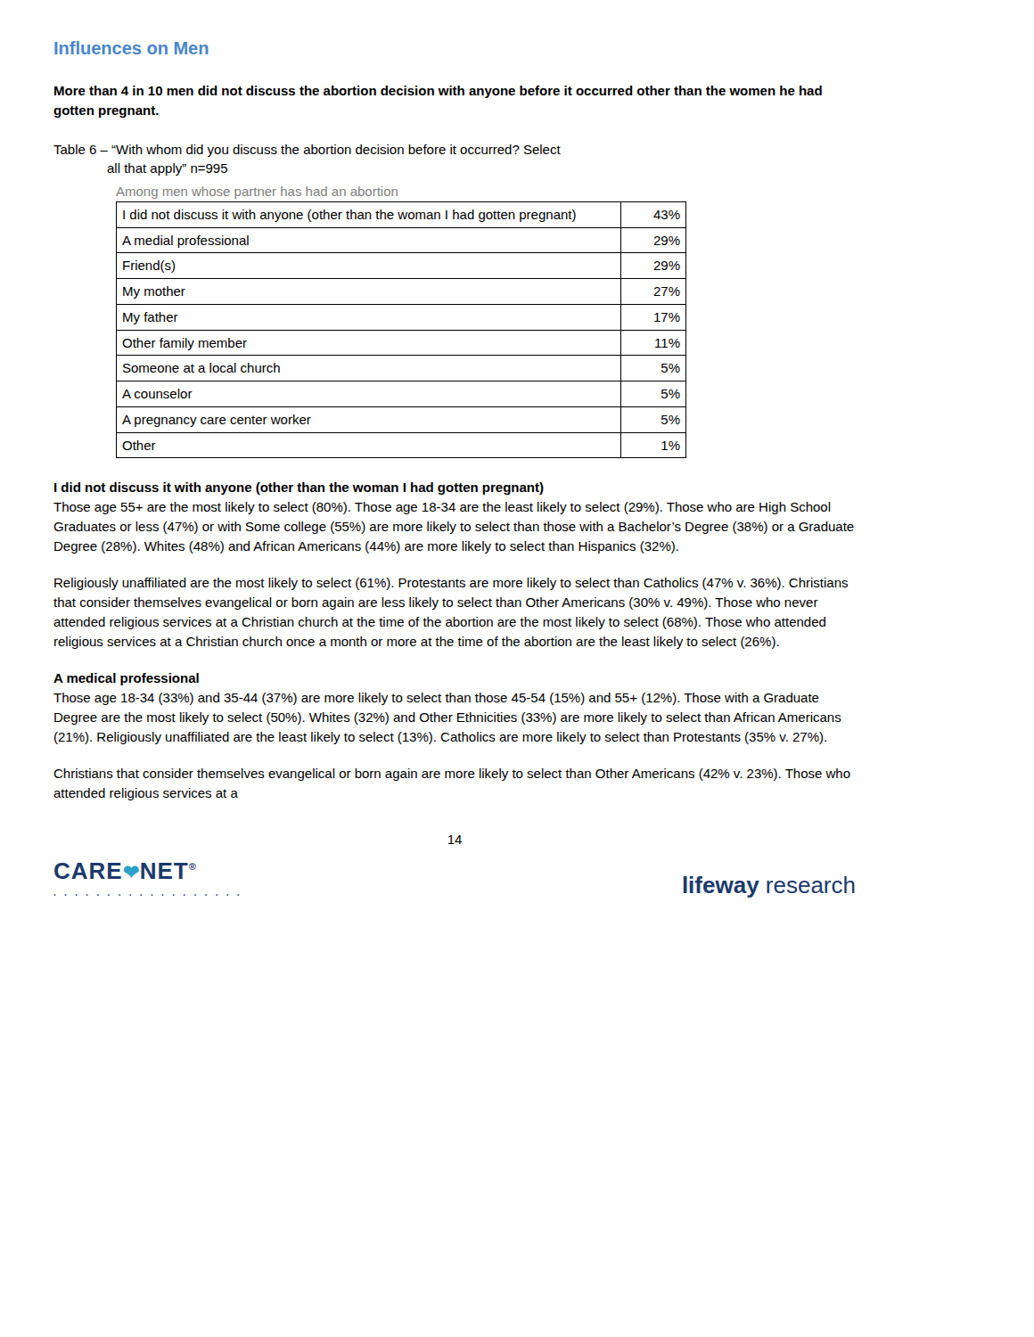Influences on Men
More than 4 in 10 men did not discuss the abortion decision with anyone before it occurred other than the women he had gotten pregnant.
Table 6 – “With whom did you discuss the abortion decision before it occurred? Select
all that apply” n=995
Among men whose partner has had an abortion
| I did not discuss it with anyone (other than the woman I had gotten pregnant) | 43% |
| A medial professional | 29% |
| Friend(s) | 29% |
| My mother | 27% |
| My father | 17% |
| Other family member | 11% |
| Someone at a local church | 5% |
| A counselor | 5% |
| A pregnancy care center worker | 5% |
| Other | 1% |
I did not discuss it with anyone (other than the woman I had gotten pregnant)
Those age 55+ are the most likely to select (80%). Those age 18-34 are the least likely to select (29%). Those who are High School Graduates or less (47%) or with Some college (55%) are more likely to select than those with a Bachelor’s Degree (38%) or a Graduate Degree (28%). Whites (48%) and African Americans (44%) are more likely to select than Hispanics (32%).
Religiously unaffiliated are the most likely to select (61%). Protestants are more likely to select than Catholics (47% v. 36%). Christians that consider themselves evangelical or born again are less likely to select than Other Americans (30% v. 49%). Those who never attended religious services at a Christian church at the time of the abortion are the most likely to select (68%). Those who attended religious services at a Christian church once a month or more at the time of the abortion are the least likely to select (26%).
A medical professional
Those age 18-34 (33%) and 35-44 (37%) are more likely to select than those 45-54 (15%) and 55+ (12%). Those with a Graduate Degree are the most likely to select (50%). Whites (32%) and Other Ethnicities (33%) are more likely to select than African Americans (21%). Religiously unaffiliated are the least likely to select (13%). Catholics are more likely to select than Protestants (35% v. 27%).
Christians that consider themselves evangelical or born again are more likely to select than Other Americans (42% v. 23%). Those who attended religious services at a
14
CARE❤NET® · · · · · · · · · · · · · · · · · ·
lifeway research